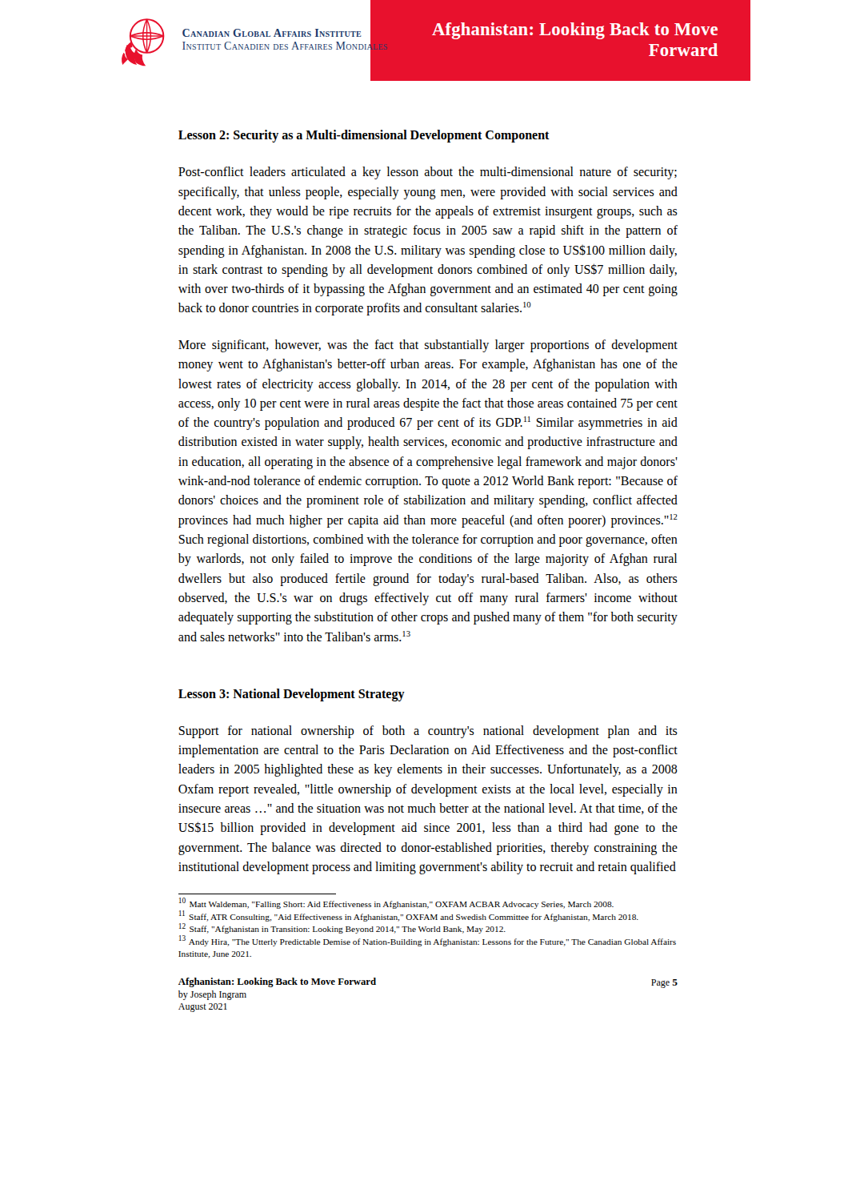Canadian Global Affairs Institute
Institut Canadien des Affaires Mondiales
Afghanistan: Looking Back to Move Forward
Lesson 2: Security as a Multi-dimensional Development Component
Post-conflict leaders articulated a key lesson about the multi-dimensional nature of security; specifically, that unless people, especially young men, were provided with social services and decent work, they would be ripe recruits for the appeals of extremist insurgent groups, such as the Taliban. The U.S.'s change in strategic focus in 2005 saw a rapid shift in the pattern of spending in Afghanistan. In 2008 the U.S. military was spending close to US$100 million daily, in stark contrast to spending by all development donors combined of only US$7 million daily, with over two-thirds of it bypassing the Afghan government and an estimated 40 per cent going back to donor countries in corporate profits and consultant salaries.10
More significant, however, was the fact that substantially larger proportions of development money went to Afghanistan's better-off urban areas. For example, Afghanistan has one of the lowest rates of electricity access globally. In 2014, of the 28 per cent of the population with access, only 10 per cent were in rural areas despite the fact that those areas contained 75 per cent of the country's population and produced 67 per cent of its GDP.11 Similar asymmetries in aid distribution existed in water supply, health services, economic and productive infrastructure and in education, all operating in the absence of a comprehensive legal framework and major donors' wink-and-nod tolerance of endemic corruption. To quote a 2012 World Bank report: "Because of donors' choices and the prominent role of stabilization and military spending, conflict affected provinces had much higher per capita aid than more peaceful (and often poorer) provinces."12 Such regional distortions, combined with the tolerance for corruption and poor governance, often by warlords, not only failed to improve the conditions of the large majority of Afghan rural dwellers but also produced fertile ground for today's rural-based Taliban. Also, as others observed, the U.S.'s war on drugs effectively cut off many rural farmers' income without adequately supporting the substitution of other crops and pushed many of them "for both security and sales networks" into the Taliban's arms.13
Lesson 3: National Development Strategy
Support for national ownership of both a country's national development plan and its implementation are central to the Paris Declaration on Aid Effectiveness and the post-conflict leaders in 2005 highlighted these as key elements in their successes. Unfortunately, as a 2008 Oxfam report revealed, "little ownership of development exists at the local level, especially in insecure areas …" and the situation was not much better at the national level. At that time, of the US$15 billion provided in development aid since 2001, less than a third had gone to the government. The balance was directed to donor-established priorities, thereby constraining the institutional development process and limiting government's ability to recruit and retain qualified
10 Matt Waldeman, "Falling Short: Aid Effectiveness in Afghanistan," OXFAM ACBAR Advocacy Series, March 2008.
11 Staff, ATR Consulting, "Aid Effectiveness in Afghanistan," OXFAM and Swedish Committee for Afghanistan, March 2018.
12 Staff, "Afghanistan in Transition: Looking Beyond 2014," The World Bank, May 2012.
13 Andy Hira, "The Utterly Predictable Demise of Nation-Building in Afghanistan: Lessons for the Future," The Canadian Global Affairs Institute, June 2021.
Afghanistan: Looking Back to Move Forward
by Joseph Ingram
August 2021
Page 5